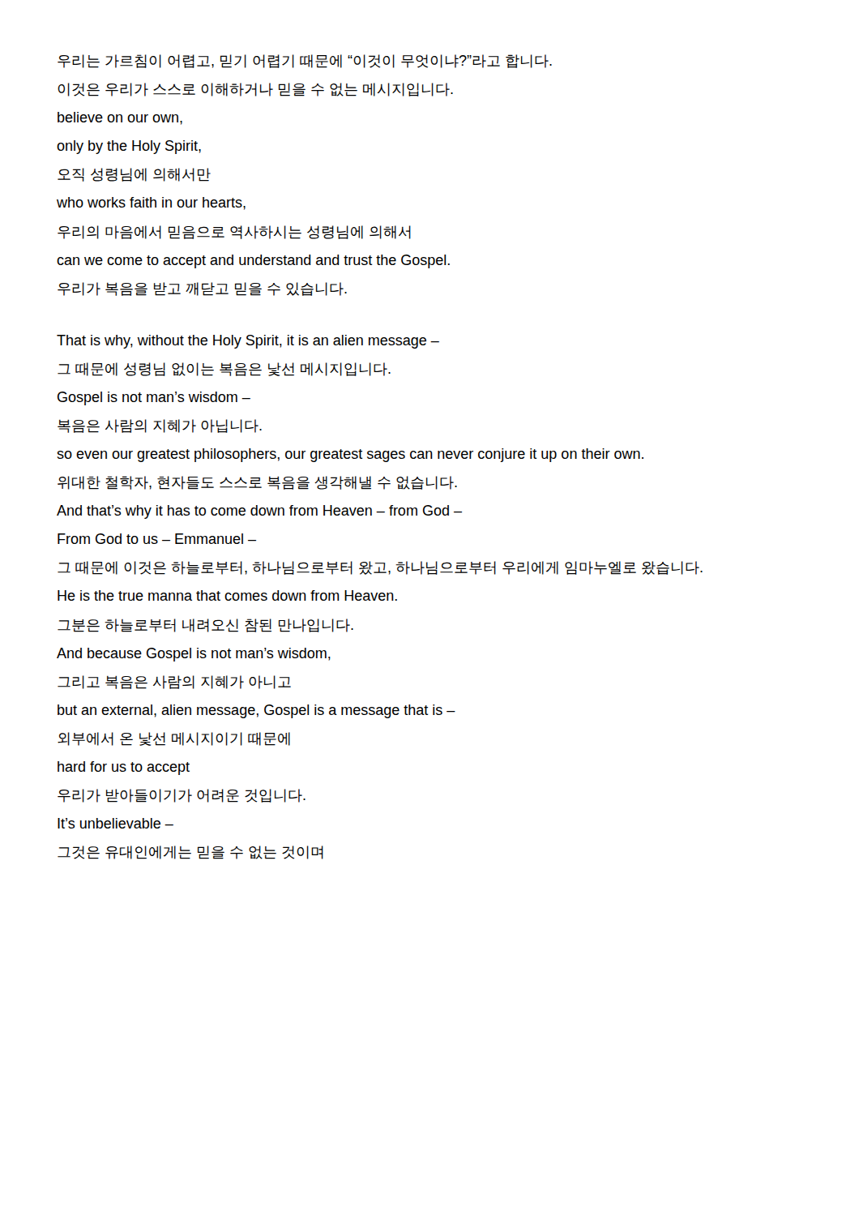우리는 가르침이 어렵고, 믿기 어렵기 때문에 “이것이 무엇이냐?”라고 합니다.
이것은 우리가 스스로 이해하거나 믿을 수 없는 메시지입니다.
believe on our own,
only by the Holy Spirit,
오직 성령님에 의해서만
who works faith in our hearts,
우리의 마음에서 믿음으로 역사하시는 성령님에 의해서
can we come to accept and understand and trust the Gospel.
우리가 복음을 받고 깨닫고 믿을 수 있습니다.
That is why, without the Holy Spirit, it is an alien message –
그 때문에 성령님 없이는 복음은 낯선 메시지입니다.
Gospel is not man’s wisdom –
복음은 사람의 지혜가 아닙니다.
so even our greatest philosophers, our greatest sages can never conjure it up on their own.
위대한 철학자, 현자들도 스스로 복음을 생각해낼 수 없습니다.
And that’s why it has to come down from Heaven – from God –
From God to us – Emmanuel –
그 때문에 이것은 하늘로부터, 하나님으로부터 왔고, 하나님으로부터 우리에게 임마누엘로 왔습니다.
He is the true manna that comes down from Heaven.
그분은 하늘로부터 내려오신 참된 만나입니다.
And because Gospel is not man’s wisdom,
그리고 복음은 사람의 지혜가 아니고
but an external, alien message, Gospel is a message that is –
외부에서 온 낯선 메시지이기 때문에
hard for us to accept
우리가 받아들이기가 어려운 것입니다.
It’s unbelievable –
그것은 유대인에게는 믿을 수 없는 것이며